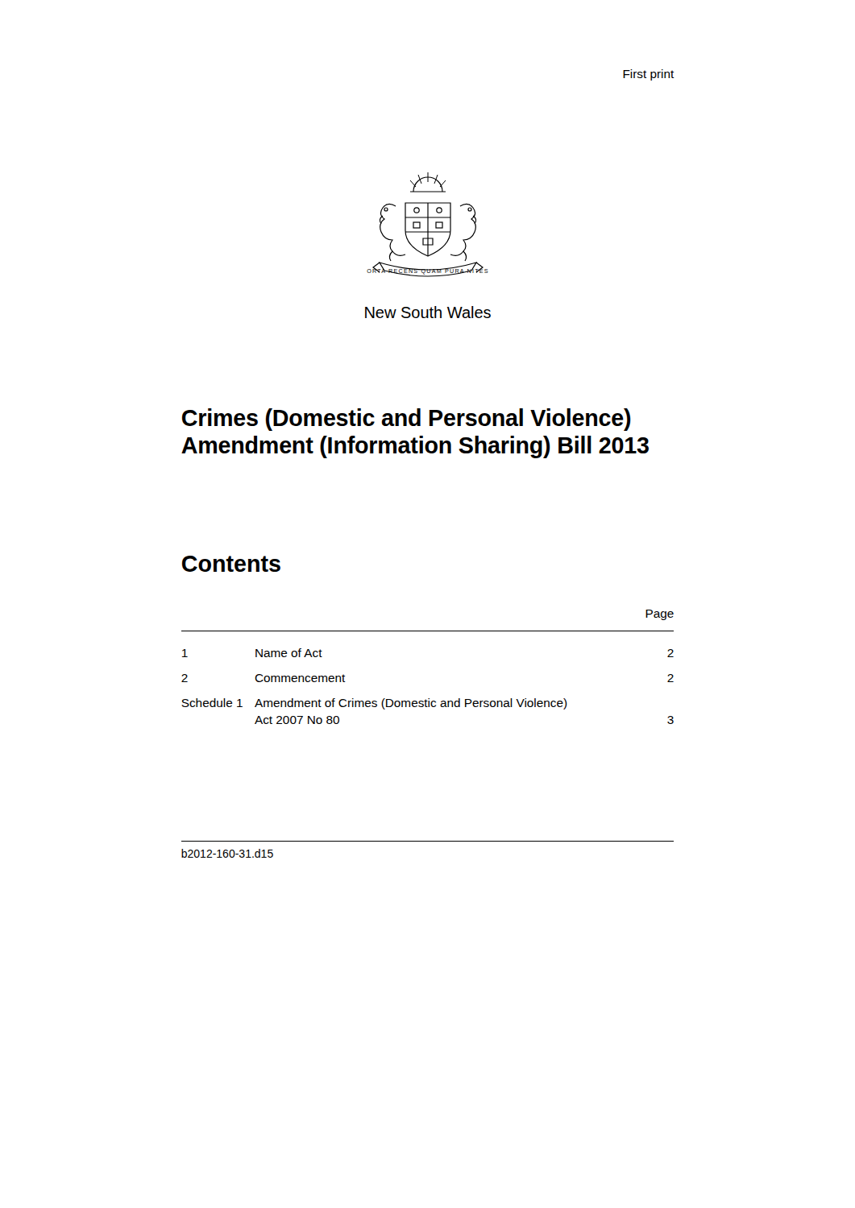First print
ORTA RECENS QUAM PURA NITES
New South Wales
Crimes (Domestic and Personal Violence) Amendment (Information Sharing) Bill 2013
Contents
| | | Page |
| 1 | Name of Act | 2 |
| 2 | Commencement | 2 |
| Schedule 1 | Amendment of Crimes (Domestic and Personal Violence) Act 2007 No 80 | 3 |
b2012-160-31.d15